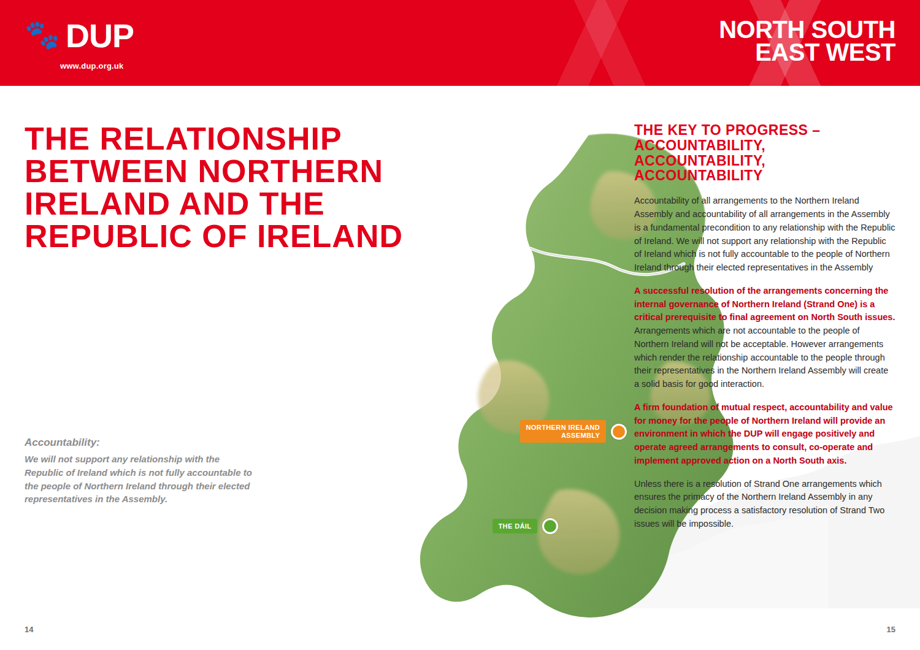🐾 DUP www.dup.org.uk
NORTH SOUTH EAST WEST
Northern Ireland
Assembly
The Dáil
The relationship between Northern Ireland and the Republic of Ireland
Accountability:
We will not support any relationship with the Republic of Ireland which is not fully accountable to the people of Northern Ireland through their elected representatives in the Assembly.
The key to progress –
Accountability,
Accountability,
Accountability
Accountability of all arrangements to the Northern Ireland Assembly and accountability of all arrangements in the Assembly is a fundamental precondition to any relationship with the Republic of Ireland. We will not support any relationship with the Republic of Ireland which is not fully accountable to the people of Northern Ireland through their elected representatives in the Assembly
A successful resolution of the arrangements concerning the internal governance of Northern Ireland (Strand One) is a critical prerequisite to final agreement on North South issues. Arrangements which are not accountable to the people of Northern Ireland will not be acceptable. However arrangements which render the relationship accountable to the people through their representatives in the Northern Ireland Assembly will create a solid basis for good interaction.
A firm foundation of mutual respect, accountability and value for money for the people of Northern Ireland will provide an environment in which the DUP will engage positively and operate agreed arrangements to consult, co-operate and implement approved action on a North South axis.
Unless there is a resolution of Strand One arrangements which ensures the primacy of the Northern Ireland Assembly in any decision making process a satisfactory resolution of Strand Two issues will be impossible.
14
15